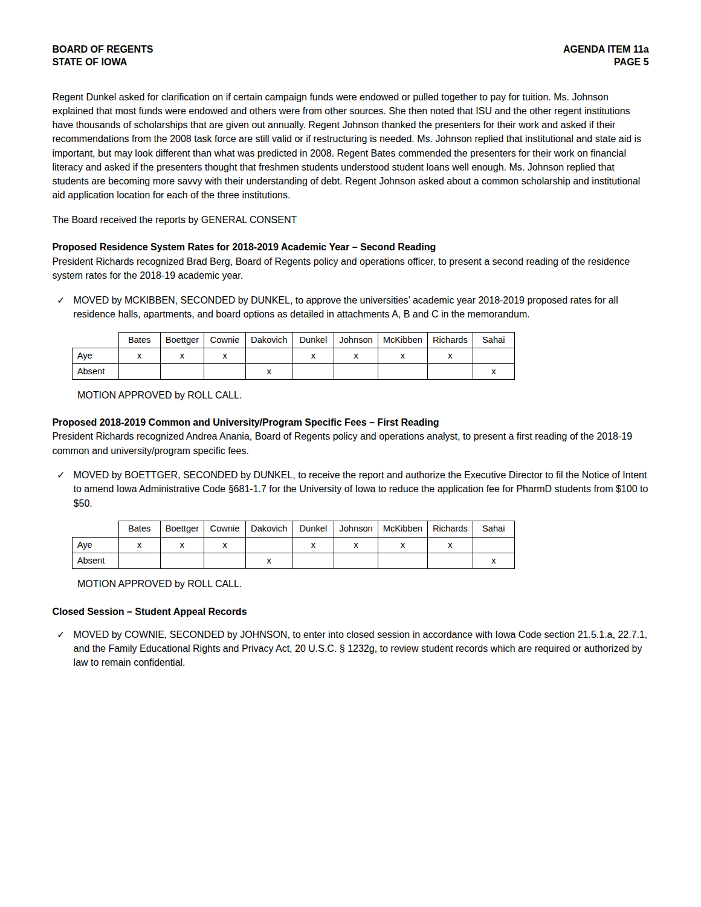BOARD OF REGENTS
STATE OF IOWA
AGENDA ITEM 11a
PAGE 5
Regent Dunkel asked for clarification on if certain campaign funds were endowed or pulled together to pay for tuition. Ms. Johnson explained that most funds were endowed and others were from other sources. She then noted that ISU and the other regent institutions have thousands of scholarships that are given out annually. Regent Johnson thanked the presenters for their work and asked if their recommendations from the 2008 task force are still valid or if restructuring is needed. Ms. Johnson replied that institutional and state aid is important, but may look different than what was predicted in 2008. Regent Bates commended the presenters for their work on financial literacy and asked if the presenters thought that freshmen students understood student loans well enough. Ms. Johnson replied that students are becoming more savvy with their understanding of debt. Regent Johnson asked about a common scholarship and institutional aid application location for each of the three institutions.
The Board received the reports by GENERAL CONSENT
Proposed Residence System Rates for 2018-2019 Academic Year – Second Reading
President Richards recognized Brad Berg, Board of Regents policy and operations officer, to present a second reading of the residence system rates for the 2018-19 academic year.
MOVED by MCKIBBEN, SECONDED by DUNKEL, to approve the universities’ academic year 2018-2019 proposed rates for all residence halls, apartments, and board options as detailed in attachments A, B and C in the memorandum.
| | Bates | Boettger | Cownie | Dakovich | Dunkel | Johnson | McKibben | Richards | Sahai |
| --- | --- | --- | --- | --- | --- | --- | --- | --- | --- |
| Aye | x | x | x | | x | x | x | x | |
| Absent | | | | x | | | | | x |
MOTION APPROVED by ROLL CALL.
Proposed 2018-2019 Common and University/Program Specific Fees – First Reading
President Richards recognized Andrea Anania, Board of Regents policy and operations analyst, to present a first reading of the 2018-19 common and university/program specific fees.
MOVED by BOETTGER, SECONDED by DUNKEL, to receive the report and authorize the Executive Director to fil the Notice of Intent to amend Iowa Administrative Code §681-1.7 for the University of Iowa to reduce the application fee for PharmD students from $100 to $50.
| | Bates | Boettger | Cownie | Dakovich | Dunkel | Johnson | McKibben | Richards | Sahai |
| --- | --- | --- | --- | --- | --- | --- | --- | --- | --- |
| Aye | x | x | x | | x | x | x | x | |
| Absent | | | | x | | | | | x |
MOTION APPROVED by ROLL CALL.
Closed Session – Student Appeal Records
MOVED by COWNIE, SECONDED by JOHNSON, to enter into closed session in accordance with Iowa Code section 21.5.1.a, 22.7.1, and the Family Educational Rights and Privacy Act, 20 U.S.C. § 1232g, to review student records which are required or authorized by law to remain confidential.